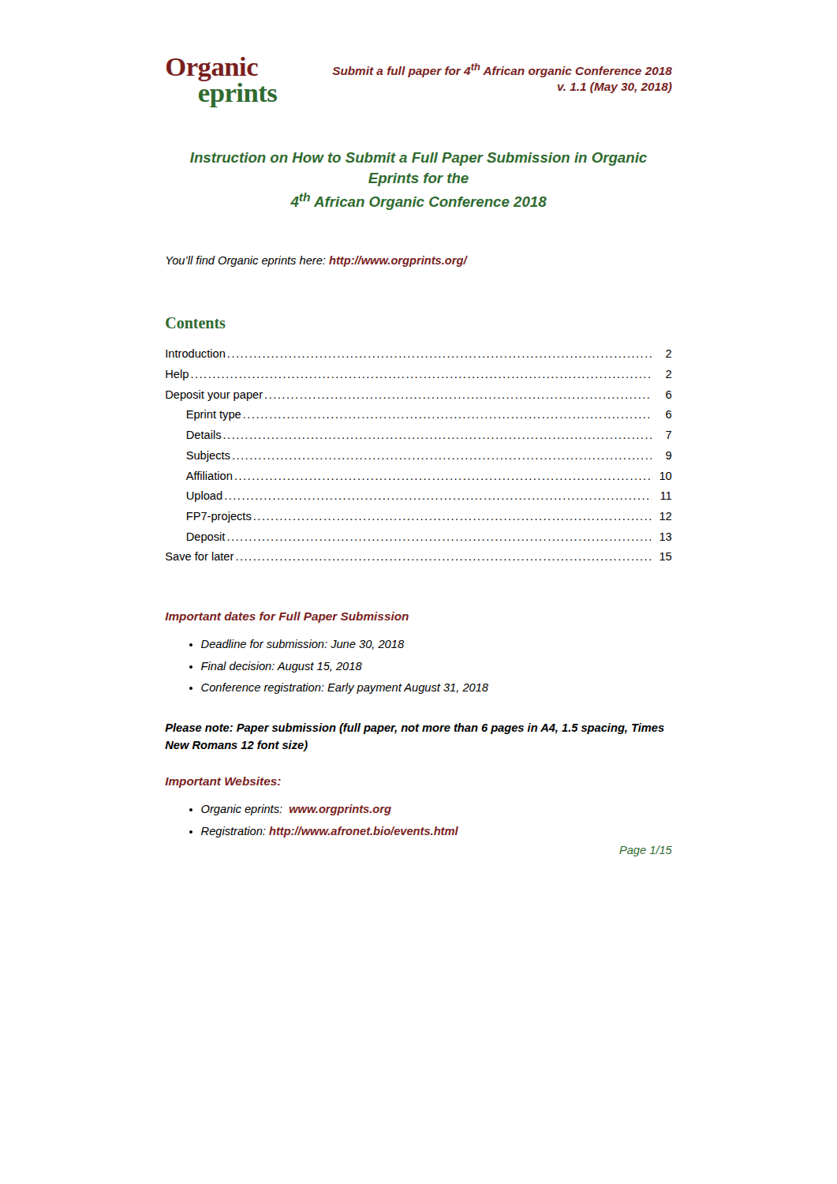Organic eprints
Submit a full paper for 4th African organic Conference 2018
v. 1.1 (May 30, 2018)
Instruction on How to Submit a Full Paper Submission in Organic Eprints for the
4th African Organic Conference 2018
You’ll find Organic eprints here: http://www.orgprints.org/
Contents
Introduction ................................................................................................................................. 2
Help ............................................................................................................................................... 2
Deposit your paper ....................................................................................................................... 6
Eprint type ................................................................................................................................. 6
Details ....................................................................................................................................... 7
Subjects ................................................................................................................................... 9
Affiliation ................................................................................................................................. 10
Upload ..................................................................................................................................... 11
FP7-projects ............................................................................................................................. 12
Deposit .................................................................................................................................... 13
Save for later ................................................................................................................................. 15
Important dates for Full Paper Submission
Deadline for submission: June 30, 2018
Final decision: August 15, 2018
Conference registration: Early payment August 31, 2018
Please note: Paper submission (full paper, not more than 6 pages in A4, 1.5 spacing, Times New Romans 12 font size)
Important Websites:
Organic eprints: www.orgprints.org
Registration: http://www.afronet.bio/events.html
Page 1/15